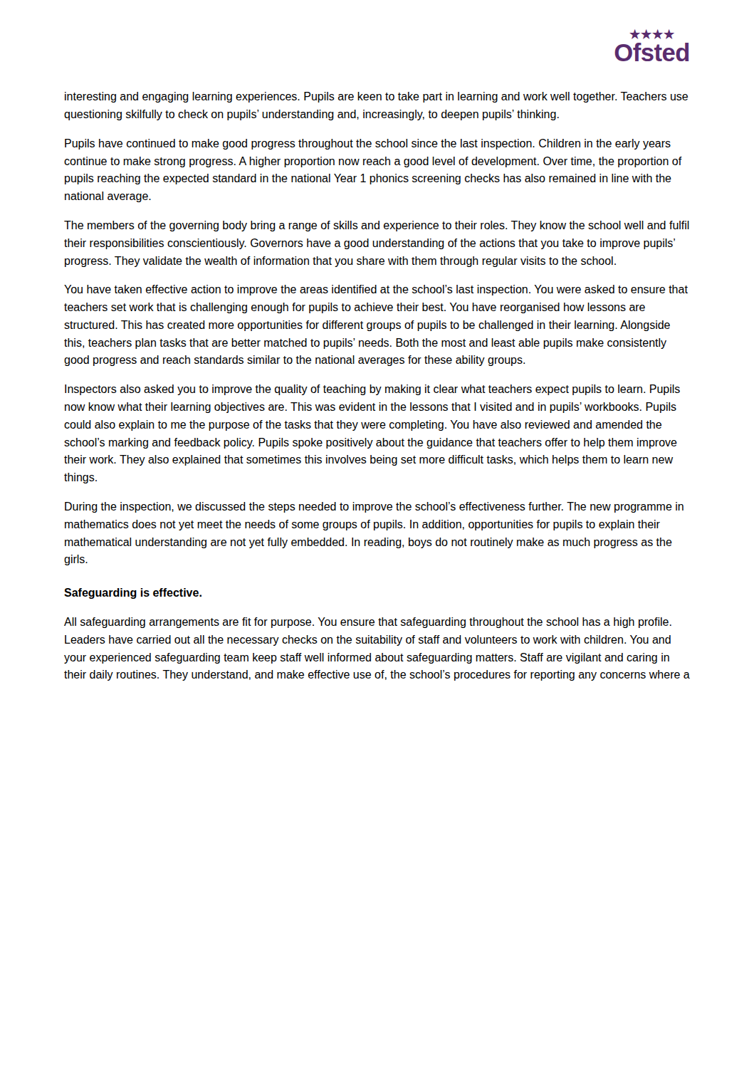★★★★
Ofsted
interesting and engaging learning experiences. Pupils are keen to take part in learning and work well together. Teachers use questioning skilfully to check on pupils’ understanding and, increasingly, to deepen pupils’ thinking.
Pupils have continued to make good progress throughout the school since the last inspection. Children in the early years continue to make strong progress. A higher proportion now reach a good level of development. Over time, the proportion of pupils reaching the expected standard in the national Year 1 phonics screening checks has also remained in line with the national average.
The members of the governing body bring a range of skills and experience to their roles. They know the school well and fulfil their responsibilities conscientiously. Governors have a good understanding of the actions that you take to improve pupils’ progress. They validate the wealth of information that you share with them through regular visits to the school.
You have taken effective action to improve the areas identified at the school’s last inspection. You were asked to ensure that teachers set work that is challenging enough for pupils to achieve their best. You have reorganised how lessons are structured. This has created more opportunities for different groups of pupils to be challenged in their learning. Alongside this, teachers plan tasks that are better matched to pupils’ needs. Both the most and least able pupils make consistently good progress and reach standards similar to the national averages for these ability groups.
Inspectors also asked you to improve the quality of teaching by making it clear what teachers expect pupils to learn. Pupils now know what their learning objectives are. This was evident in the lessons that I visited and in pupils’ workbooks. Pupils could also explain to me the purpose of the tasks that they were completing. You have also reviewed and amended the school’s marking and feedback policy. Pupils spoke positively about the guidance that teachers offer to help them improve their work. They also explained that sometimes this involves being set more difficult tasks, which helps them to learn new things.
During the inspection, we discussed the steps needed to improve the school’s effectiveness further. The new programme in mathematics does not yet meet the needs of some groups of pupils. In addition, opportunities for pupils to explain their mathematical understanding are not yet fully embedded. In reading, boys do not routinely make as much progress as the girls.
Safeguarding is effective.
All safeguarding arrangements are fit for purpose. You ensure that safeguarding throughout the school has a high profile. Leaders have carried out all the necessary checks on the suitability of staff and volunteers to work with children. You and your experienced safeguarding team keep staff well informed about safeguarding matters. Staff are vigilant and caring in their daily routines. They understand, and make effective use of, the school’s procedures for reporting any concerns where a